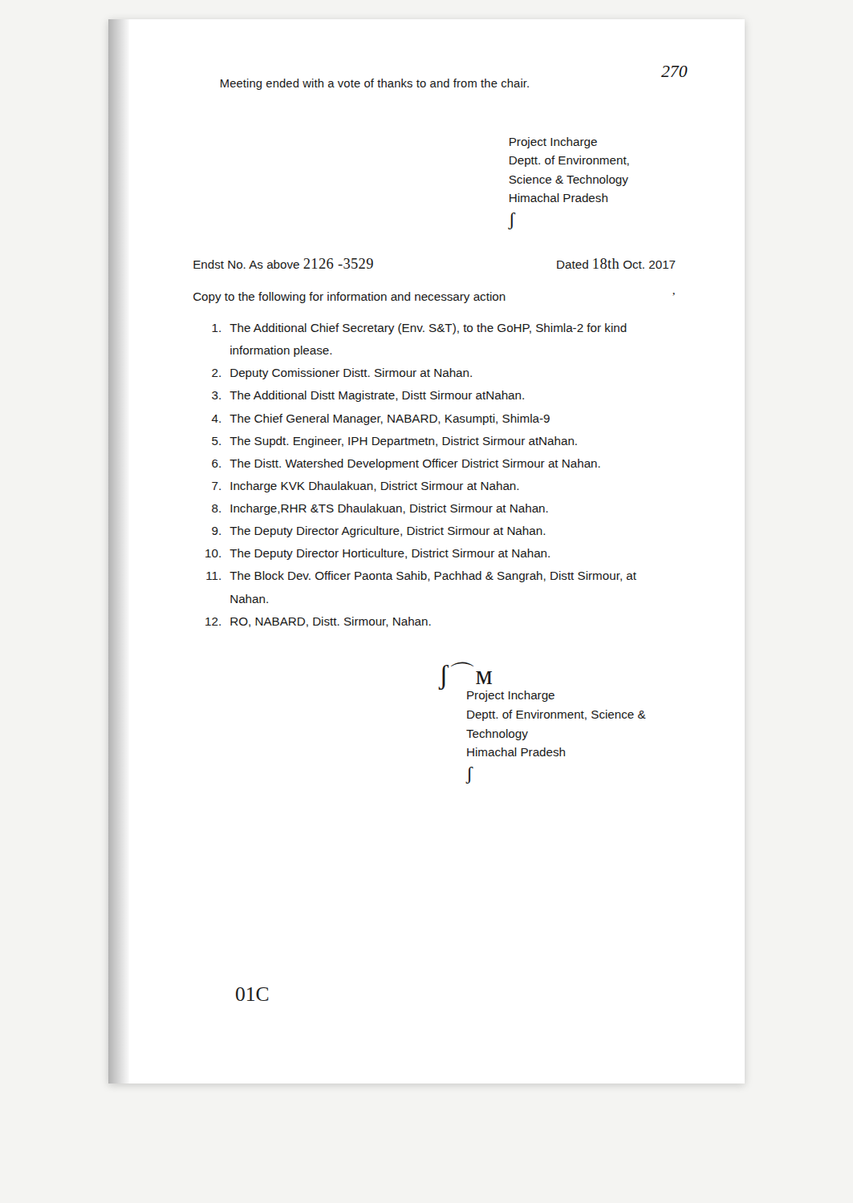270
Meeting ended with a vote of thanks to and from the chair.
Project Incharge
Deptt. of Environment, Science & Technology
Himachal Pradesh ʃ
Endst No. As above 2126 -3529 Dated 18th Oct. 2017
Copy to the following for information and necessary action ʼ
The Additional Chief Secretary (Env. S&T), to the GoHP, Shimla-2 for kind information please.
Deputy Comissioner Distt. Sirmour at Nahan.
The Additional Distt Magistrate, Distt Sirmour atNahan.
The Chief General Manager, NABARD, Kasumpti, Shimla-9
The Supdt. Engineer, IPH Departmetn, District Sirmour atNahan.
The Distt. Watershed Development Officer District Sirmour at Nahan.
Incharge KVK Dhaulakuan, District Sirmour at Nahan.
Incharge,RHR &TS Dhaulakuan, District Sirmour at Nahan.
The Deputy Director Agriculture, District Sirmour at Nahan.
The Deputy Director Horticulture, District Sirmour at Nahan.
The Block Dev. Officer Paonta Sahib, Pachhad & Sangrah, Distt Sirmour, at Nahan.
RO, NABARD, Distt. Sirmour, Nahan.
ʃ⌒ᴍ Project Incharge
Deptt. of Environment, Science & Technology
Himachal Pradesh ʃ
01C